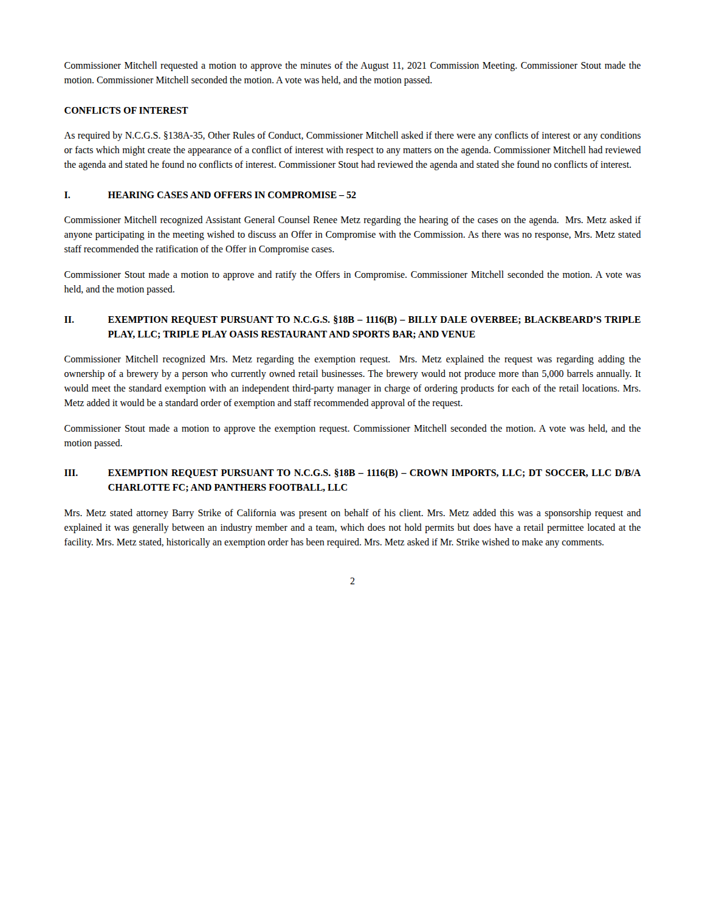Commissioner Mitchell requested a motion to approve the minutes of the August 11, 2021 Commission Meeting. Commissioner Stout made the motion. Commissioner Mitchell seconded the motion. A vote was held, and the motion passed.
Conflicts of Interest
As required by N.C.G.S. §138A-35, Other Rules of Conduct, Commissioner Mitchell asked if there were any conflicts of interest or any conditions or facts which might create the appearance of a conflict of interest with respect to any matters on the agenda. Commissioner Mitchell had reviewed the agenda and stated he found no conflicts of interest. Commissioner Stout had reviewed the agenda and stated she found no conflicts of interest.
I.
Hearing Cases and Offers in Compromise – 52
Commissioner Mitchell recognized Assistant General Counsel Renee Metz regarding the hearing of the cases on the agenda. Mrs. Metz asked if anyone participating in the meeting wished to discuss an Offer in Compromise with the Commission. As there was no response, Mrs. Metz stated staff recommended the ratification of the Offer in Compromise cases.
Commissioner Stout made a motion to approve and ratify the Offers in Compromise. Commissioner Mitchell seconded the motion. A vote was held, and the motion passed.
II.
Exemption Request Pursuant to N.C.G.S. §18B – 1116(b) – Billy Dale Overbee; Blackbeard’s Triple Play, LLC; Triple Play Oasis Restaurant and Sports Bar; and Venue
Commissioner Mitchell recognized Mrs. Metz regarding the exemption request. Mrs. Metz explained the request was regarding adding the ownership of a brewery by a person who currently owned retail businesses. The brewery would not produce more than 5,000 barrels annually. It would meet the standard exemption with an independent third-party manager in charge of ordering products for each of the retail locations. Mrs. Metz added it would be a standard order of exemption and staff recommended approval of the request.
Commissioner Stout made a motion to approve the exemption request. Commissioner Mitchell seconded the motion. A vote was held, and the motion passed.
III.
Exemption Request Pursuant to N.C.G.S. §18B – 1116(b) – Crown Imports, LLC; DT Soccer, LLC d/b/a Charlotte FC; and Panthers Football, LLC
Mrs. Metz stated attorney Barry Strike of California was present on behalf of his client. Mrs. Metz added this was a sponsorship request and explained it was generally between an industry member and a team, which does not hold permits but does have a retail permittee located at the facility. Mrs. Metz stated, historically an exemption order has been required. Mrs. Metz asked if Mr. Strike wished to make any comments.
2